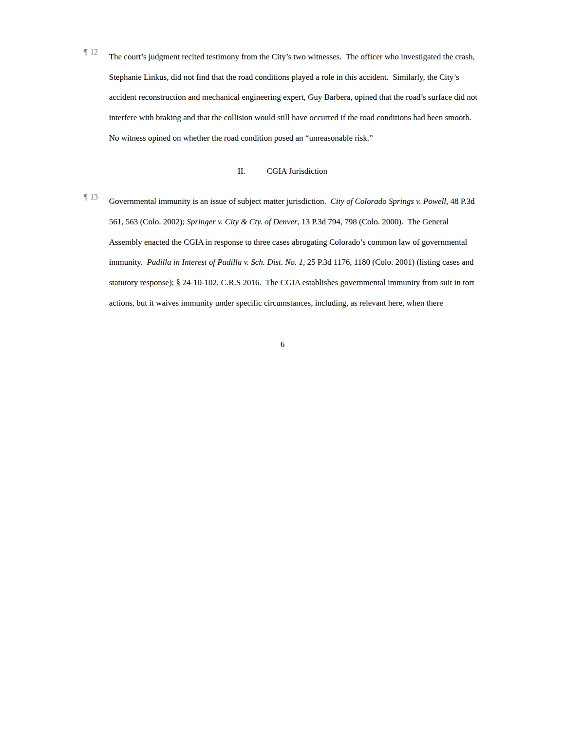¶12
The court’s judgment recited testimony from the City’s two witnesses. The officer who investigated the crash, Stephanie Linkus, did not find that the road conditions played a role in this accident. Similarly, the City’s accident reconstruction and mechanical engineering expert, Guy Barbera, opined that the road’s surface did not interfere with braking and that the collision would still have occurred if the road conditions had been smooth. No witness opined on whether the road condition posed an “unreasonable risk.”
II. CGIA Jurisdiction
¶13
Governmental immunity is an issue of subject matter jurisdiction. City of Colorado Springs v. Powell, 48 P.3d 561, 563 (Colo. 2002); Springer v. City & Cty. of Denver, 13 P.3d 794, 798 (Colo. 2000). The General Assembly enacted the CGIA in response to three cases abrogating Colorado’s common law of governmental immunity. Padilla in Interest of Padilla v. Sch. Dist. No. 1, 25 P.3d 1176, 1180 (Colo. 2001) (listing cases and statutory response); § 24-10-102, C.R.S 2016. The CGIA establishes governmental immunity from suit in tort actions, but it waives immunity under specific circumstances, including, as relevant here, when there
6